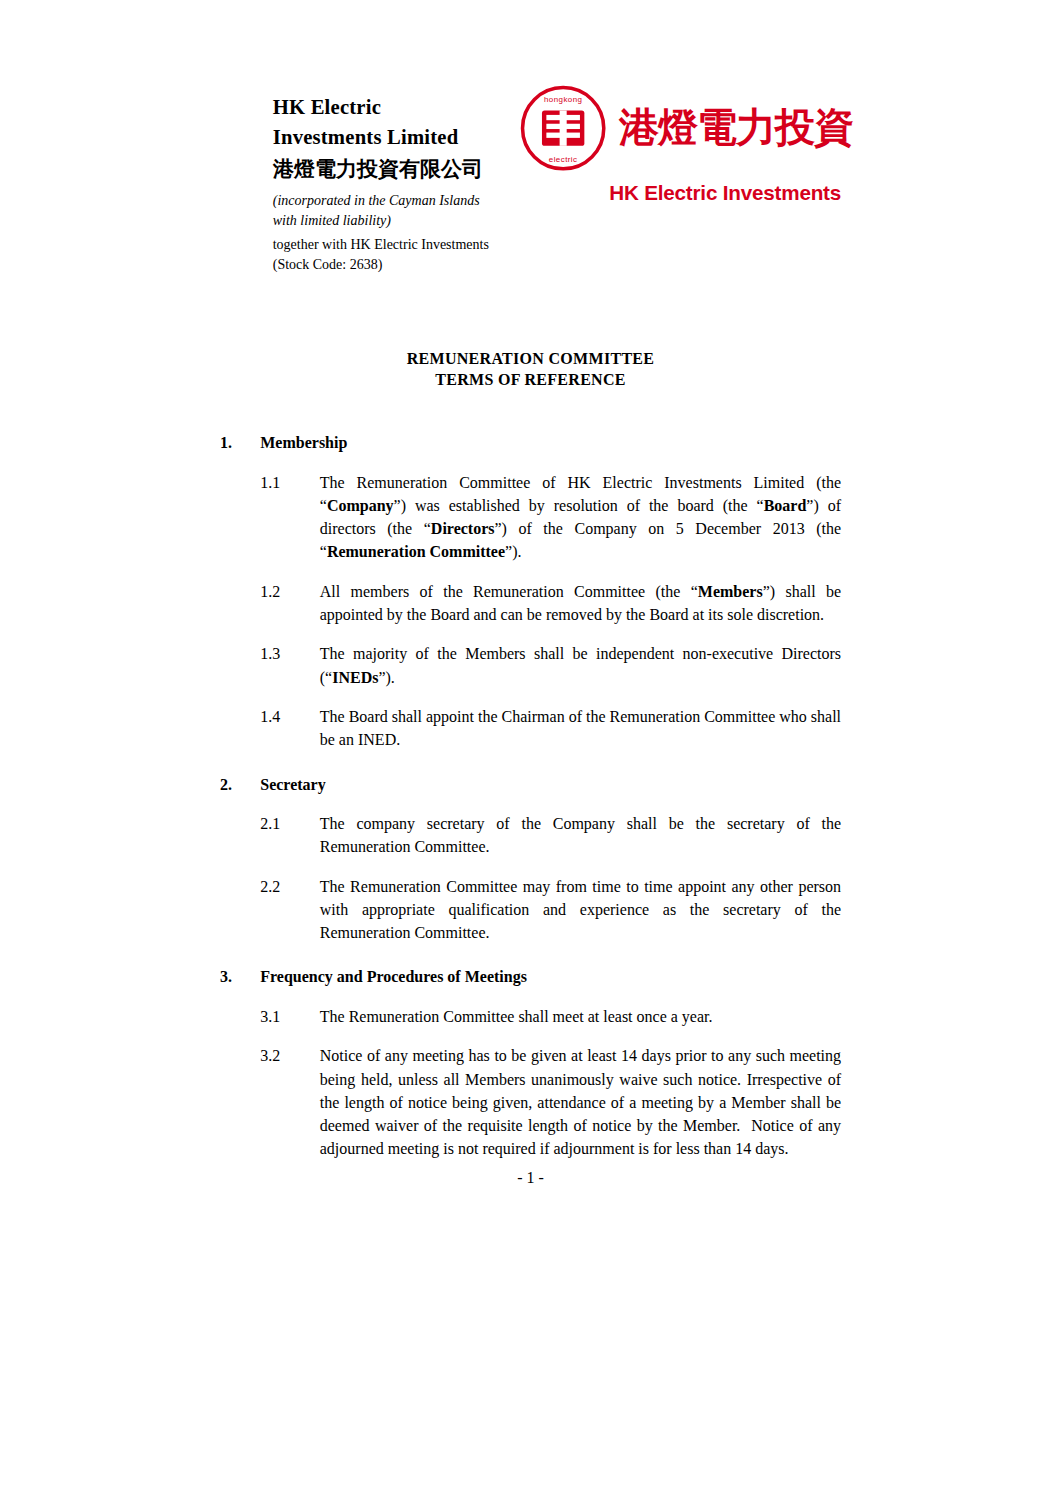HK Electric Investments Limited
港燈電力投資有限公司
(incorporated in the Cayman Islands with limited liability)
together with HK Electric Investments (Stock Code: 2638)
hongkong electric
港燈電力投資
HK Electric Investments
REMUNERATION COMMITTEE
TERMS OF REFERENCE
Membership
1.1 The Remuneration Committee of HK Electric Investments Limited (the “Company”) was established by resolution of the board (the “Board”) of directors (the “Directors”) of the Company on 5 December 2013 (the “Remuneration Committee”).
1.2 All members of the Remuneration Committee (the “Members”) shall be appointed by the Board and can be removed by the Board at its sole discretion.
1.3 The majority of the Members shall be independent non-executive Directors (“INEDs”).
1.4 The Board shall appoint the Chairman of the Remuneration Committee who shall be an INED.
Secretary
2.1 The company secretary of the Company shall be the secretary of the Remuneration Committee.
2.2 The Remuneration Committee may from time to time appoint any other person with appropriate qualification and experience as the secretary of the Remuneration Committee.
Frequency and Procedures of Meetings
3.1 The Remuneration Committee shall meet at least once a year.
3.2 Notice of any meeting has to be given at least 14 days prior to any such meeting being held, unless all Members unanimously waive such notice. Irrespective of the length of notice being given, attendance of a meeting by a Member shall be deemed waiver of the requisite length of notice by the Member. Notice of any adjourned meeting is not required if adjournment is for less than 14 days.
- 1 -